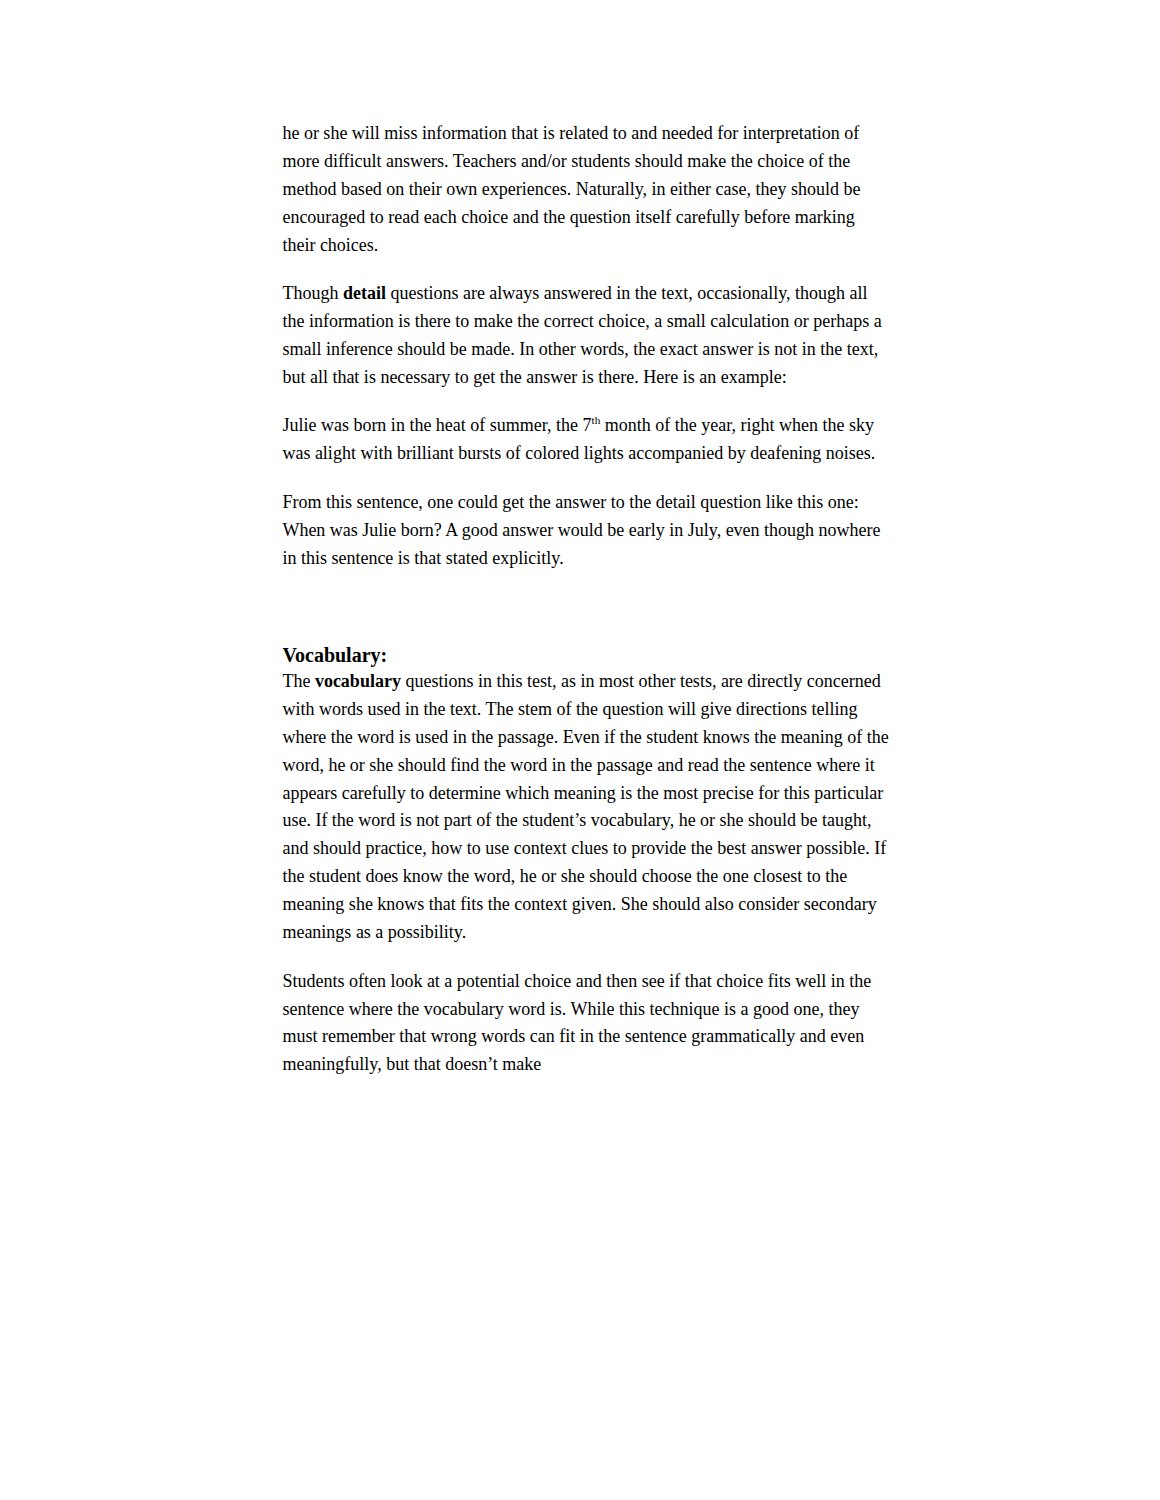he or she will miss information that is related to and needed for interpretation of more difficult answers. Teachers and/or students should make the choice of the method based on their own experiences. Naturally, in either case, they should be encouraged to read each choice and the question itself carefully before marking their choices.
Though detail questions are always answered in the text, occasionally, though all the information is there to make the correct choice, a small calculation or perhaps a small inference should be made. In other words, the exact answer is not in the text, but all that is necessary to get the answer is there. Here is an example:
Julie was born in the heat of summer, the 7th month of the year, right when the sky was alight with brilliant bursts of colored lights accompanied by deafening noises.
From this sentence, one could get the answer to the detail question like this one: When was Julie born? A good answer would be early in July, even though nowhere in this sentence is that stated explicitly.
Vocabulary:
The vocabulary questions in this test, as in most other tests, are directly concerned with words used in the text. The stem of the question will give directions telling where the word is used in the passage. Even if the student knows the meaning of the word, he or she should find the word in the passage and read the sentence where it appears carefully to determine which meaning is the most precise for this particular use. If the word is not part of the student’s vocabulary, he or she should be taught, and should practice, how to use context clues to provide the best answer possible. If the student does know the word, he or she should choose the one closest to the meaning she knows that fits the context given. She should also consider secondary meanings as a possibility.
Students often look at a potential choice and then see if that choice fits well in the sentence where the vocabulary word is. While this technique is a good one, they must remember that wrong words can fit in the sentence grammatically and even meaningfully, but that doesn’t make